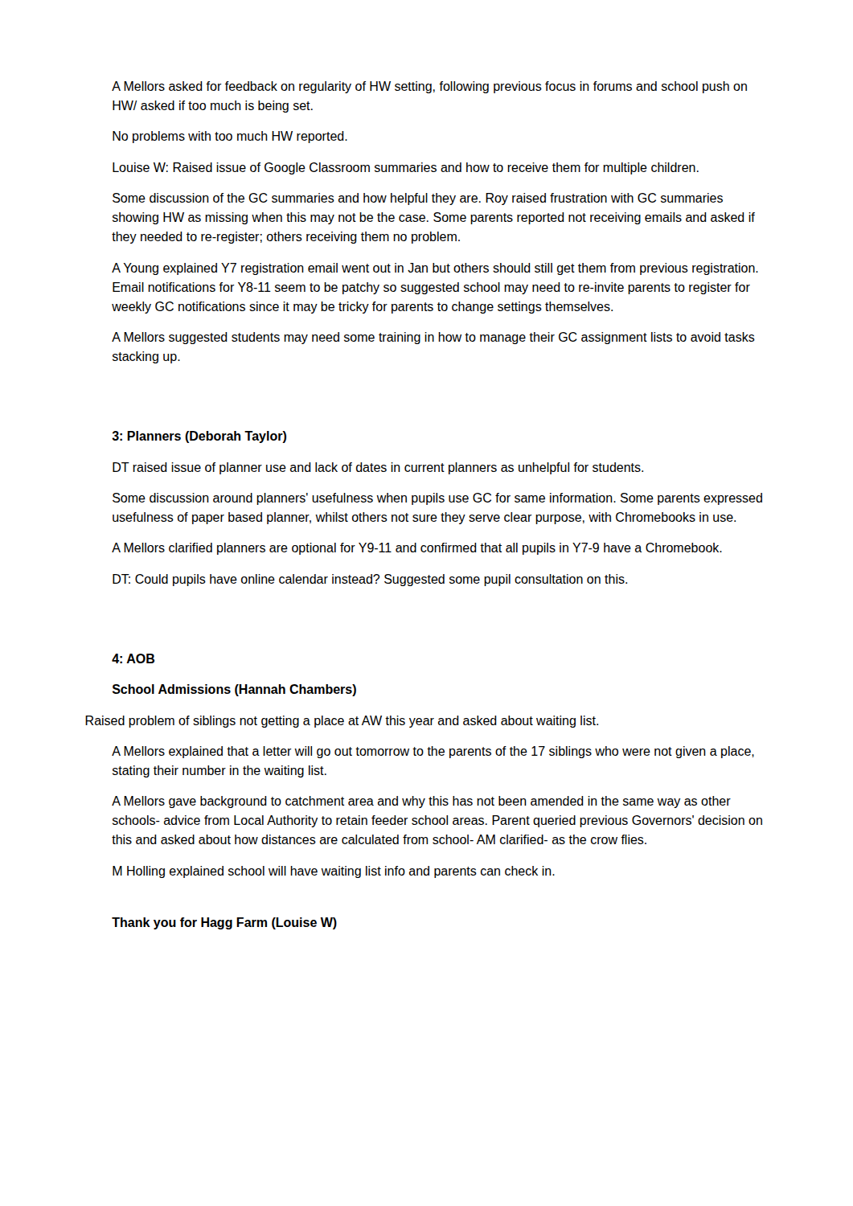A Mellors asked for feedback on regularity of HW setting, following previous focus in forums and school push on HW/ asked if too much is being set.
No problems with too much HW reported.
Louise W: Raised issue of Google Classroom summaries and how to receive them for multiple children.
Some discussion of the GC summaries and how helpful they are. Roy raised frustration with GC summaries showing HW as missing when this may not be the case. Some parents reported not receiving emails and asked if they needed to re-register; others receiving them no problem.
A Young explained Y7 registration email went out in Jan but others should still get them from previous registration. Email notifications for Y8-11 seem to be patchy so suggested school may need to re-invite parents to register for weekly GC notifications since it may be tricky for parents to change settings themselves.
A Mellors suggested students may need some training in how to manage their GC assignment lists to avoid tasks stacking up.
3: Planners (Deborah Taylor)
DT raised issue of planner use and lack of dates in current planners as unhelpful for students.
Some discussion around planners' usefulness when pupils use GC for same information. Some parents expressed usefulness of paper based planner, whilst others not sure they serve clear purpose, with Chromebooks in use.
A Mellors clarified planners are optional for Y9-11 and confirmed that all pupils in Y7-9 have a Chromebook.
DT: Could pupils have online calendar instead? Suggested some pupil consultation on this.
4: AOB
School Admissions (Hannah Chambers)
Raised problem of siblings not getting a place at AW this year and asked about waiting list.
A Mellors explained that a letter will go out tomorrow to the parents of the 17 siblings who were not given a place, stating their number in the waiting list.
A Mellors gave background to catchment area and why this has not been amended in the same way as other schools- advice from Local Authority to retain feeder school areas. Parent queried previous Governors' decision on this and asked about how distances are calculated from school- AM clarified- as the crow flies.
M Holling explained school will have waiting list info and parents can check in.
Thank you for Hagg Farm (Louise W)